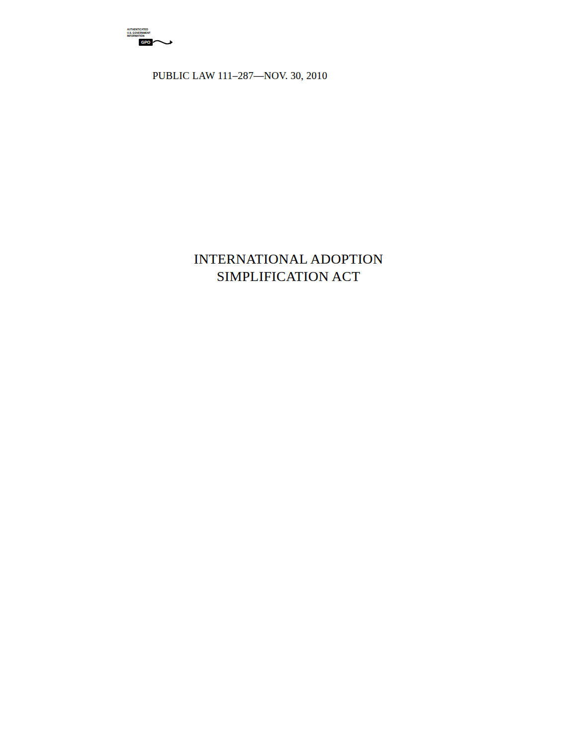AUTHENTICATED U.S. GOVERNMENT INFORMATION GPO
PUBLIC LAW 111–287—NOV. 30, 2010
INTERNATIONAL ADOPTION
SIMPLIFICATION ACT